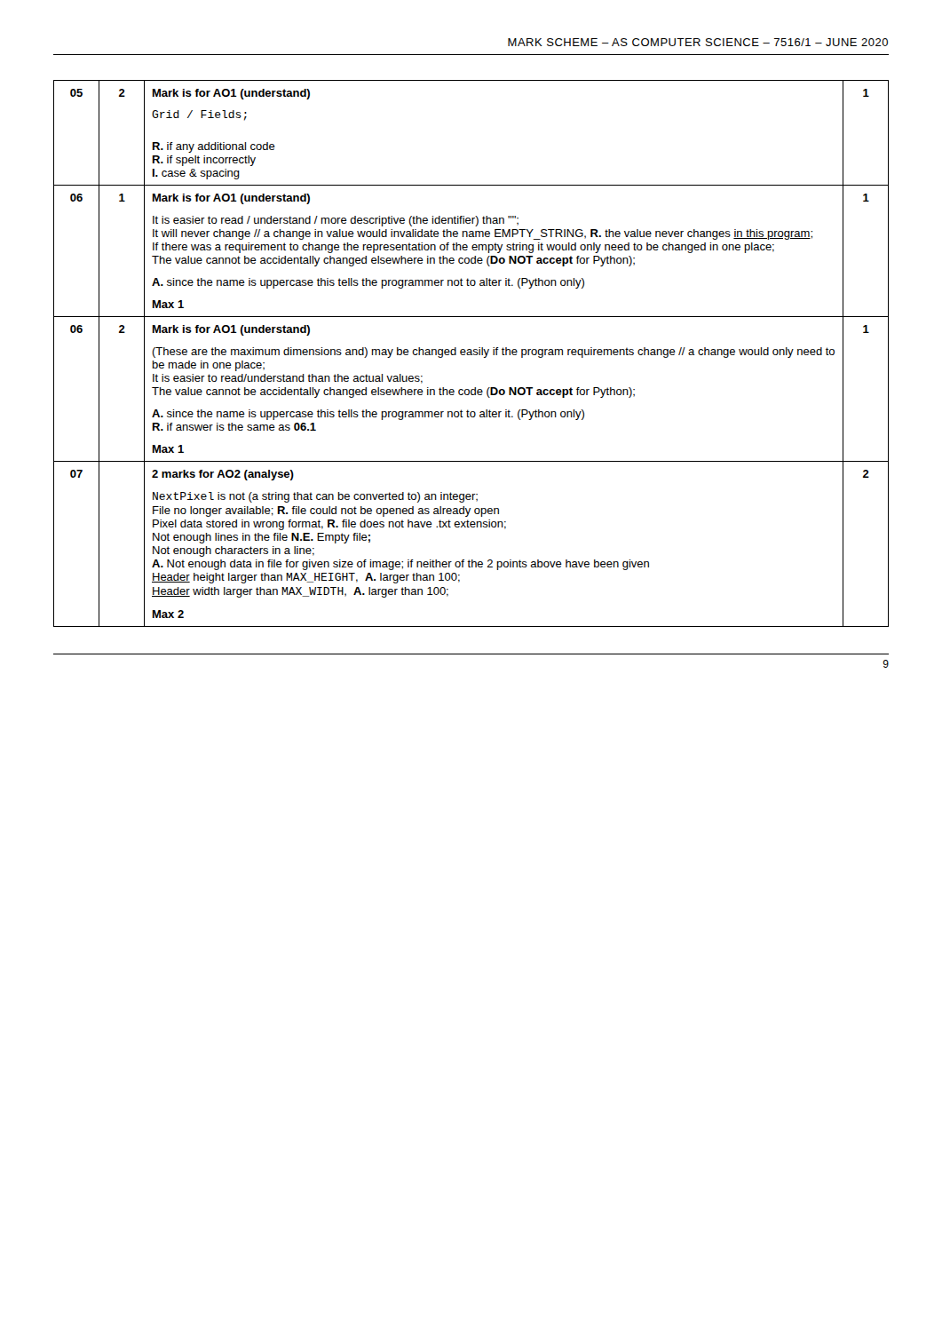MARK SCHEME – AS COMPUTER SCIENCE – 7516/1 – JUNE 2020
| 05 | 2 | Mark is for AO1 (understand) Grid / Fields; R. if any additional code R. if spelt incorrectly I. case & spacing | 1 |
| 06 | 1 | Mark is for AO1 (understand) It is easier to read / understand / more descriptive (the identifier) than ""; It will never change // a change in value would invalidate the name EMPTY_STRING, R. the value never changes in this program ; If there was a requirement to change the representation of the empty string it would only need to be changed in one place; The value cannot be accidentally changed elsewhere in the code ( Do NOT accept for Python); A. since the name is uppercase this tells the programmer not to alter it. (Python only) Max 1 | 1 |
| 06 | 2 | Mark is for AO1 (understand) (These are the maximum dimensions and) may be changed easily if the program requirements change // a change would only need to be made in one place; It is easier to read/understand than the actual values; The value cannot be accidentally changed elsewhere in the code ( Do NOT accept for Python); A. since the name is uppercase this tells the programmer not to alter it. (Python only) R. if answer is the same as 06.1 Max 1 | 1 |
| 07 | | 2 marks for AO2 (analyse) NextPixel is not (a string that can be converted to) an integer; File no longer available; R. file could not be opened as already open Pixel data stored in wrong format, R. file does not have .txt extension; Not enough lines in the file N.E. Empty file ; Not enough characters in a line; A. Not enough data in file for given size of image; if neither of the 2 points above have been given Header height larger than MAX_HEIGHT , A. larger than 100; Header width larger than MAX_WIDTH , A. larger than 100; Max 2 | 2 |
9